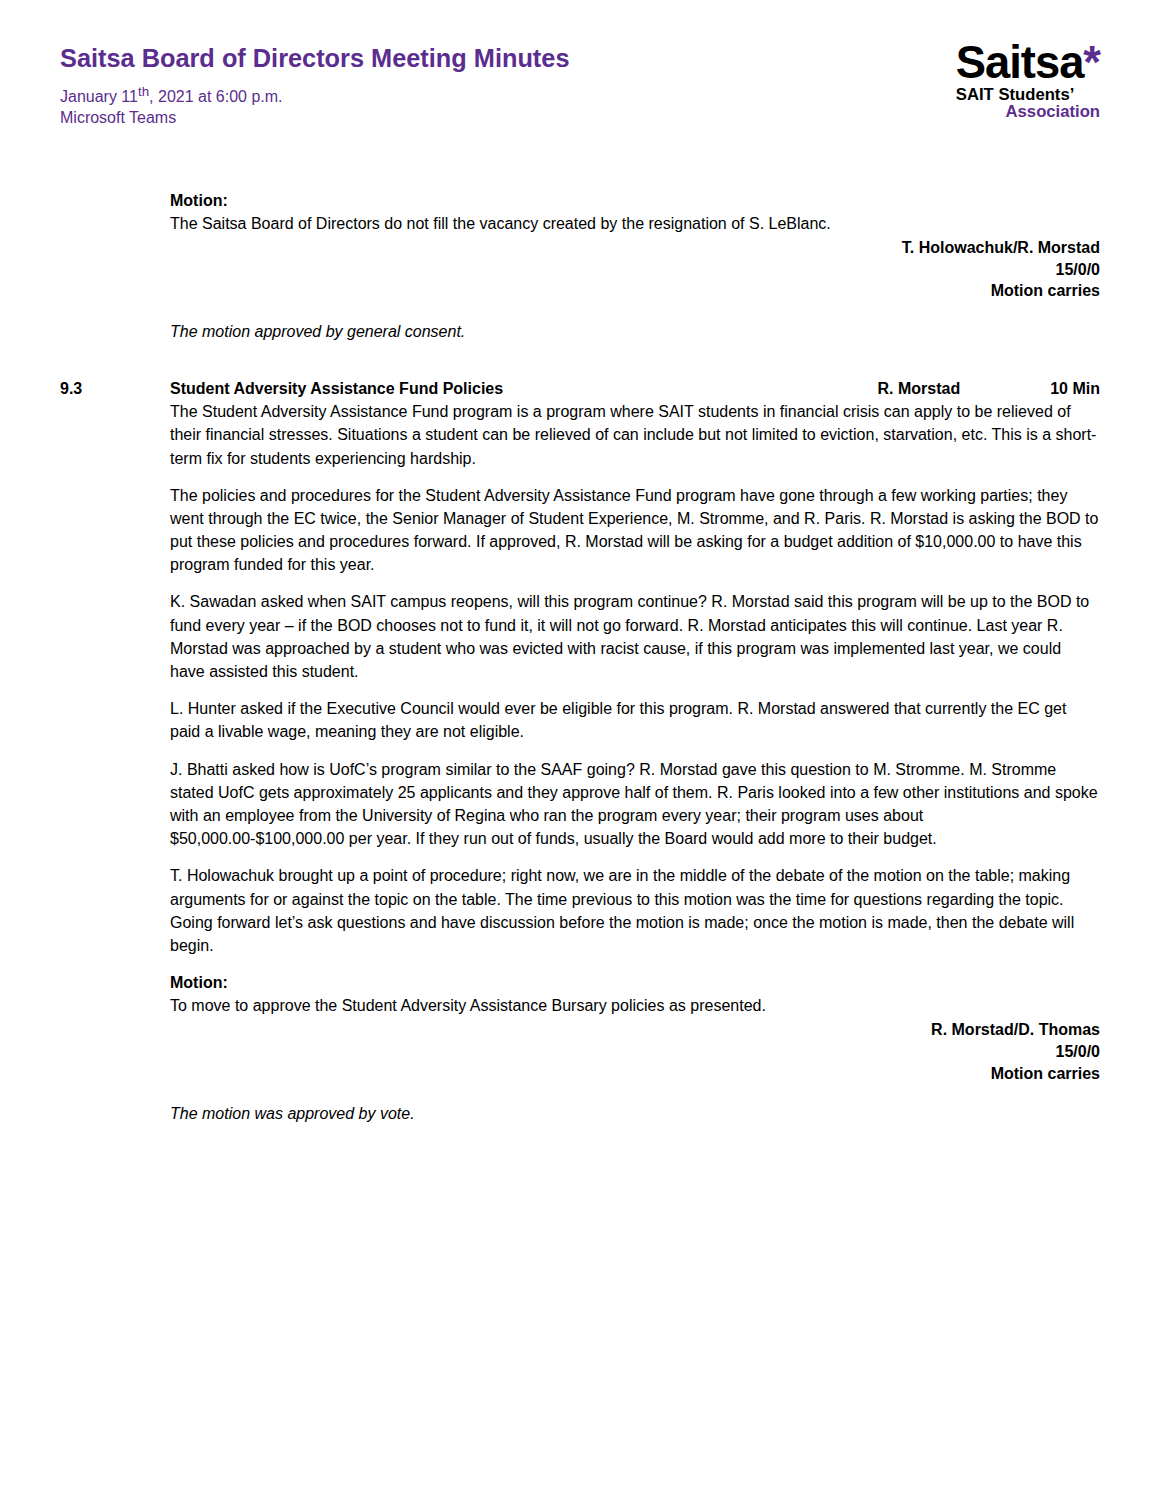Saitsa Board of Directors Meeting Minutes
January 11th, 2021 at 6:00 p.m.
Microsoft Teams
Saitsa*
SAIT Students’
Association
Motion:
The Saitsa Board of Directors do not fill the vacancy created by the resignation of S. LeBlanc.
T. Holowachuk/R. Morstad
15/0/0
Motion carries
The motion approved by general consent.
9.3
Student Adversity Assistance Fund Policies R. Morstad 10 Min
The Student Adversity Assistance Fund program is a program where SAIT students in financial crisis can apply to be relieved of their financial stresses. Situations a student can be relieved of can include but not limited to eviction, starvation, etc. This is a short-term fix for students experiencing hardship.
The policies and procedures for the Student Adversity Assistance Fund program have gone through a few working parties; they went through the EC twice, the Senior Manager of Student Experience, M. Stromme, and R. Paris. R. Morstad is asking the BOD to put these policies and procedures forward. If approved, R. Morstad will be asking for a budget addition of $10,000.00 to have this program funded for this year.
K. Sawadan asked when SAIT campus reopens, will this program continue? R. Morstad said this program will be up to the BOD to fund every year – if the BOD chooses not to fund it, it will not go forward. R. Morstad anticipates this will continue. Last year R. Morstad was approached by a student who was evicted with racist cause, if this program was implemented last year, we could have assisted this student.
L. Hunter asked if the Executive Council would ever be eligible for this program. R. Morstad answered that currently the EC get paid a livable wage, meaning they are not eligible.
J. Bhatti asked how is UofC’s program similar to the SAAF going? R. Morstad gave this question to M. Stromme. M. Stromme stated UofC gets approximately 25 applicants and they approve half of them. R. Paris looked into a few other institutions and spoke with an employee from the University of Regina who ran the program every year; their program uses about $50,000.00-$100,000.00 per year. If they run out of funds, usually the Board would add more to their budget.
T. Holowachuk brought up a point of procedure; right now, we are in the middle of the debate of the motion on the table; making arguments for or against the topic on the table. The time previous to this motion was the time for questions regarding the topic. Going forward let’s ask questions and have discussion before the motion is made; once the motion is made, then the debate will begin.
Motion:
To move to approve the Student Adversity Assistance Bursary policies as presented.
R. Morstad/D. Thomas
15/0/0
Motion carries
The motion was approved by vote.